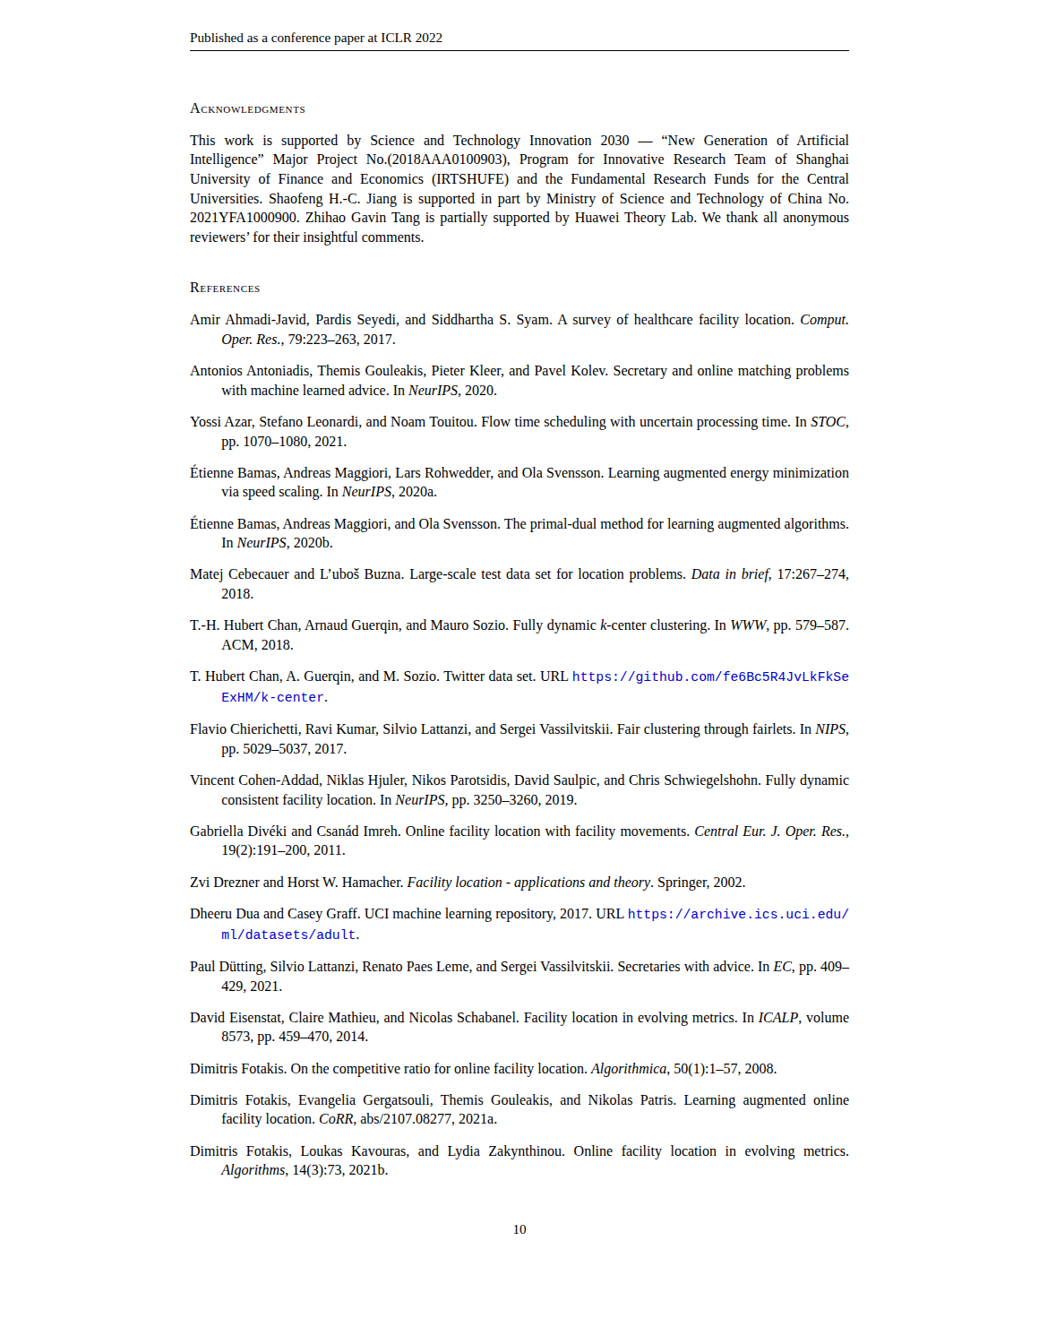Published as a conference paper at ICLR 2022
Acknowledgments
This work is supported by Science and Technology Innovation 2030 — “New Generation of Artificial Intelligence” Major Project No.(2018AAA0100903), Program for Innovative Research Team of Shanghai University of Finance and Economics (IRTSHUFE) and the Fundamental Research Funds for the Central Universities. Shaofeng H.-C. Jiang is supported in part by Ministry of Science and Technology of China No. 2021YFA1000900. Zhihao Gavin Tang is partially supported by Huawei Theory Lab. We thank all anonymous reviewers’ for their insightful comments.
References
Amir Ahmadi-Javid, Pardis Seyedi, and Siddhartha S. Syam. A survey of healthcare facility location. Comput. Oper. Res., 79:223–263, 2017.
Antonios Antoniadis, Themis Gouleakis, Pieter Kleer, and Pavel Kolev. Secretary and online matching problems with machine learned advice. In NeurIPS, 2020.
Yossi Azar, Stefano Leonardi, and Noam Touitou. Flow time scheduling with uncertain processing time. In STOC, pp. 1070–1080, 2021.
Étienne Bamas, Andreas Maggiori, Lars Rohwedder, and Ola Svensson. Learning augmented energy minimization via speed scaling. In NeurIPS, 2020a.
Étienne Bamas, Andreas Maggiori, and Ola Svensson. The primal-dual method for learning augmented algorithms. In NeurIPS, 2020b.
Matej Cebecauer and L’uboš Buzna. Large-scale test data set for location problems. Data in brief, 17:267–274, 2018.
T.-H. Hubert Chan, Arnaud Guerqin, and Mauro Sozio. Fully dynamic k-center clustering. In WWW, pp. 579–587. ACM, 2018.
T. Hubert Chan, A. Guerqin, and M. Sozio. Twitter data set. URL https://github.com/fe6Bc5R4JvLkFkSeExHM/k-center.
Flavio Chierichetti, Ravi Kumar, Silvio Lattanzi, and Sergei Vassilvitskii. Fair clustering through fairlets. In NIPS, pp. 5029–5037, 2017.
Vincent Cohen-Addad, Niklas Hjuler, Nikos Parotsidis, David Saulpic, and Chris Schwiegelshohn. Fully dynamic consistent facility location. In NeurIPS, pp. 3250–3260, 2019.
Gabriella Divéki and Csanád Imreh. Online facility location with facility movements. Central Eur. J. Oper. Res., 19(2):191–200, 2011.
Zvi Drezner and Horst W. Hamacher. Facility location - applications and theory. Springer, 2002.
Dheeru Dua and Casey Graff. UCI machine learning repository, 2017. URL https://archive.ics.uci.edu/ml/datasets/adult.
Paul Dütting, Silvio Lattanzi, Renato Paes Leme, and Sergei Vassilvitskii. Secretaries with advice. In EC, pp. 409–429, 2021.
David Eisenstat, Claire Mathieu, and Nicolas Schabanel. Facility location in evolving metrics. In ICALP, volume 8573, pp. 459–470, 2014.
Dimitris Fotakis. On the competitive ratio for online facility location. Algorithmica, 50(1):1–57, 2008.
Dimitris Fotakis, Evangelia Gergatsouli, Themis Gouleakis, and Nikolas Patris. Learning augmented online facility location. CoRR, abs/2107.08277, 2021a.
Dimitris Fotakis, Loukas Kavouras, and Lydia Zakynthinou. Online facility location in evolving metrics. Algorithms, 14(3):73, 2021b.
10